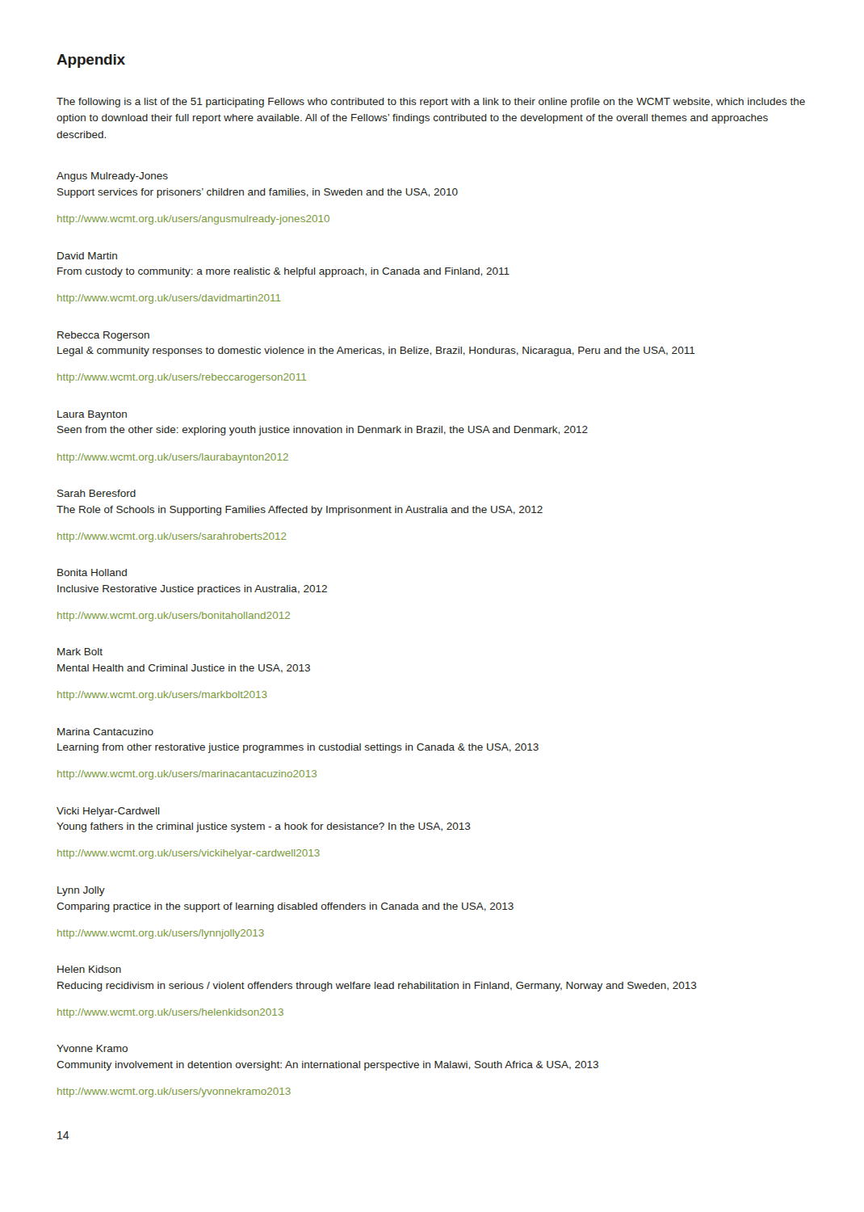Appendix
The following is a list of the 51 participating Fellows who contributed to this report with a link to their online profile on the WCMT website, which includes the option to download their full report where available. All of the Fellows’ findings contributed to the development of the overall themes and approaches described.
Angus Mulready-Jones
Support services for prisoners’ children and families, in Sweden and the USA, 2010
http://www.wcmt.org.uk/users/angusmulready-jones2010
David Martin
From custody to community: a more realistic & helpful approach, in Canada and Finland, 2011
http://www.wcmt.org.uk/users/davidmartin2011
Rebecca Rogerson
Legal & community responses to domestic violence in the Americas, in Belize, Brazil, Honduras, Nicaragua, Peru and the USA, 2011
http://www.wcmt.org.uk/users/rebeccarogerson2011
Laura Baynton
Seen from the other side: exploring youth justice innovation in Denmark in Brazil, the USA and Denmark, 2012
http://www.wcmt.org.uk/users/laurabaynton2012
Sarah Beresford
The Role of Schools in Supporting Families Affected by Imprisonment in Australia and the USA, 2012
http://www.wcmt.org.uk/users/sarahroberts2012
Bonita Holland
Inclusive Restorative Justice practices in Australia, 2012
http://www.wcmt.org.uk/users/bonitaholland2012
Mark Bolt
Mental Health and Criminal Justice in the USA, 2013
http://www.wcmt.org.uk/users/markbolt2013
Marina Cantacuzino
Learning from other restorative justice programmes in custodial settings in Canada & the USA, 2013
http://www.wcmt.org.uk/users/marinacantacuzino2013
Vicki Helyar-Cardwell
Young fathers in the criminal justice system - a hook for desistance? In the USA, 2013
http://www.wcmt.org.uk/users/vickihelyar-cardwell2013
Lynn Jolly
Comparing practice in the support of learning disabled offenders in Canada and the USA, 2013
http://www.wcmt.org.uk/users/lynnjolly2013
Helen Kidson
Reducing recidivism in serious / violent offenders through welfare lead rehabilitation in Finland, Germany, Norway and Sweden, 2013
http://www.wcmt.org.uk/users/helenkidson2013
Yvonne Kramo
Community involvement in detention oversight: An international perspective in Malawi, South Africa & USA, 2013
http://www.wcmt.org.uk/users/yvonnekramo2013
14